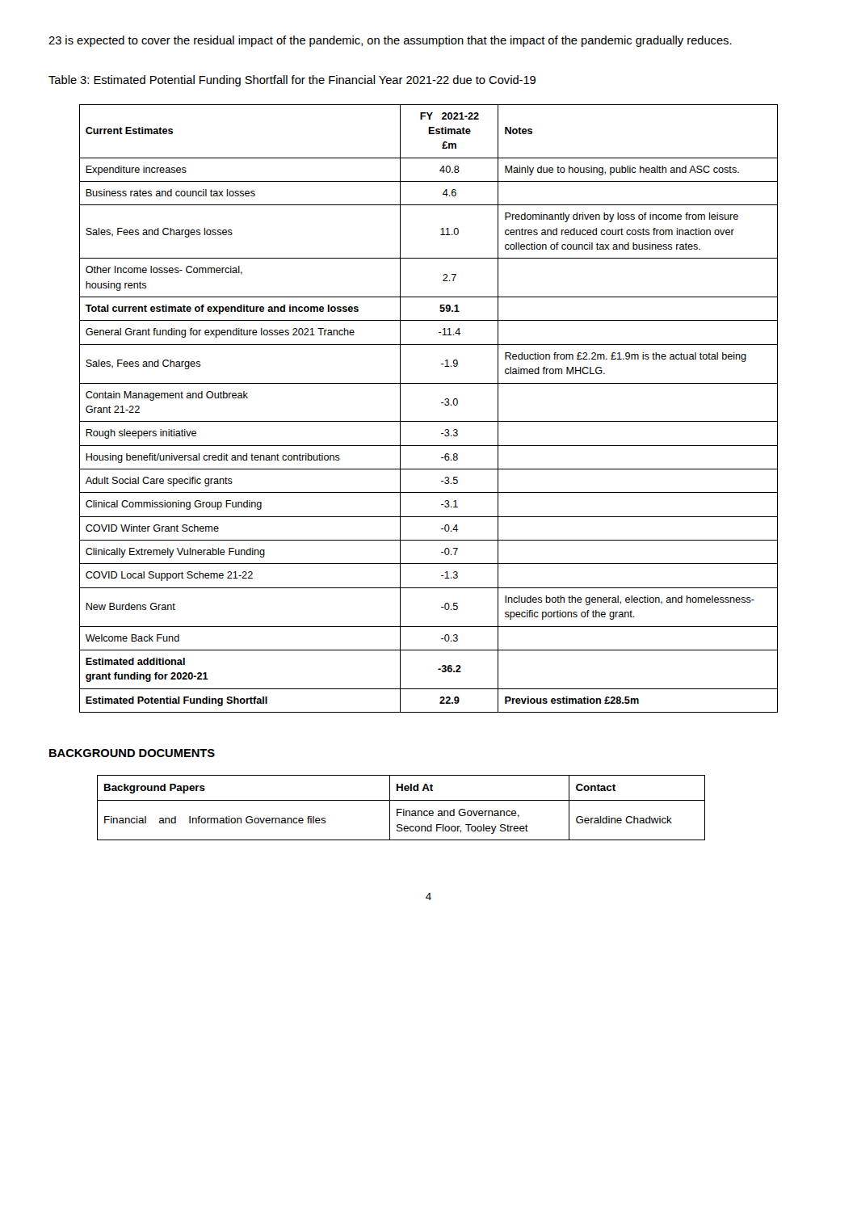23 is expected to cover the residual impact of the pandemic, on the assumption that the impact of the pandemic gradually reduces.
Table 3: Estimated Potential Funding Shortfall for the Financial Year 2021-22 due to Covid-19
| Current Estimates | FY 2021-22 Estimate £m | Notes |
| --- | --- | --- |
| Expenditure increases | 40.8 | Mainly due to housing, public health and ASC costs. |
| Business rates and council tax losses | 4.6 | |
| Sales, Fees and Charges losses | 11.0 | Predominantly driven by loss of income from leisure centres and reduced court costs from inaction over collection of council tax and business rates. |
| Other Income losses- Commercial, housing rents | 2.7 | |
| Total current estimate of expenditure and income losses | 59.1 | |
| General Grant funding for expenditure losses 2021 Tranche | -11.4 | |
| Sales, Fees and Charges | -1.9 | Reduction from £2.2m. £1.9m is the actual total being claimed from MHCLG. |
| Contain Management and Outbreak Grant 21-22 | -3.0 | |
| Rough sleepers initiative | -3.3 | |
| Housing benefit/universal credit and tenant contributions | -6.8 | |
| Adult Social Care specific grants | -3.5 | |
| Clinical Commissioning Group Funding | -3.1 | |
| COVID Winter Grant Scheme | -0.4 | |
| Clinically Extremely Vulnerable Funding | -0.7 | |
| COVID Local Support Scheme 21-22 | -1.3 | |
| New Burdens Grant | -0.5 | Includes both the general, election, and homelessness-specific portions of the grant. |
| Welcome Back Fund | -0.3 | |
| Estimated additional grant funding for 2020-21 | -36.2 | |
| Estimated Potential Funding Shortfall | 22.9 | Previous estimation £28.5m |
BACKGROUND DOCUMENTS
| Background Papers | Held At | Contact |
| --- | --- | --- |
| Financial and Information Governance files | Finance and Governance, Second Floor, Tooley Street | Geraldine Chadwick |
4